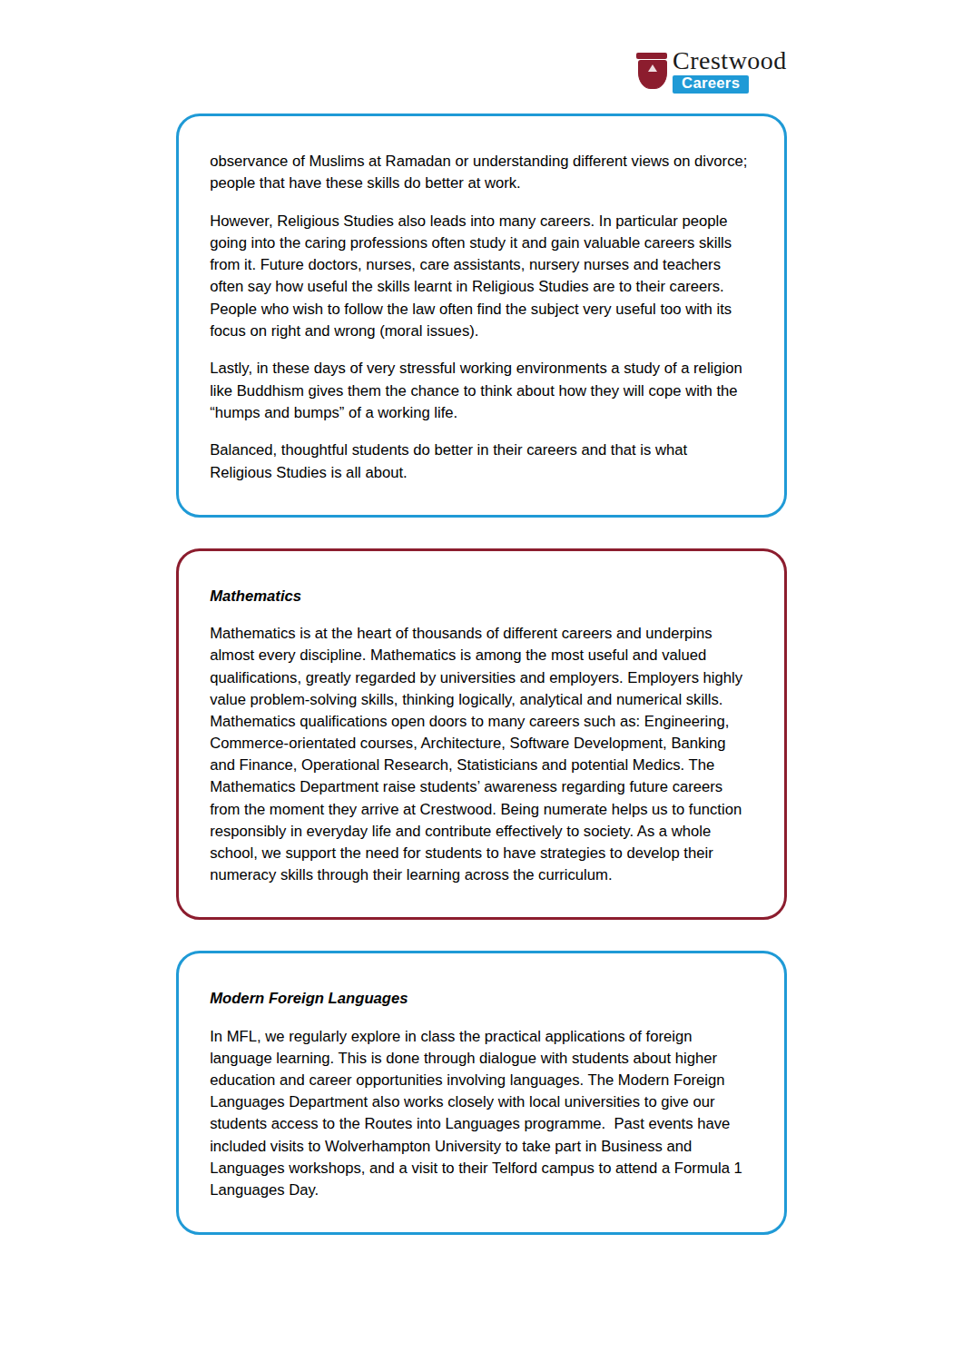Crestwood
Careers
observance of Muslims at Ramadan or understanding different views on divorce; people that have these skills do better at work.
However, Religious Studies also leads into many careers. In particular people going into the caring professions often study it and gain valuable careers skills from it. Future doctors, nurses, care assistants, nursery nurses and teachers often say how useful the skills learnt in Religious Studies are to their careers. People who wish to follow the law often find the subject very useful too with its focus on right and wrong (moral issues).
Lastly, in these days of very stressful working environments a study of a religion like Buddhism gives them the chance to think about how they will cope with the “humps and bumps” of a working life.
Balanced, thoughtful students do better in their careers and that is what Religious Studies is all about.
Mathematics
Mathematics is at the heart of thousands of different careers and underpins almost every discipline. Mathematics is among the most useful and valued qualifications, greatly regarded by universities and employers. Employers highly value problem-solving skills, thinking logically, analytical and numerical skills. Mathematics qualifications open doors to many careers such as: Engineering, Commerce-orientated courses, Architecture, Software Development, Banking and Finance, Operational Research, Statisticians and potential Medics. The Mathematics Department raise students’ awareness regarding future careers from the moment they arrive at Crestwood. Being numerate helps us to function responsibly in everyday life and contribute effectively to society. As a whole school, we support the need for students to have strategies to develop their numeracy skills through their learning across the curriculum.
Modern Foreign Languages
In MFL, we regularly explore in class the practical applications of foreign language learning. This is done through dialogue with students about higher education and career opportunities involving languages. The Modern Foreign Languages Department also works closely with local universities to give our students access to the Routes into Languages programme. Past events have included visits to Wolverhampton University to take part in Business and Languages workshops, and a visit to their Telford campus to attend a Formula 1 Languages Day.